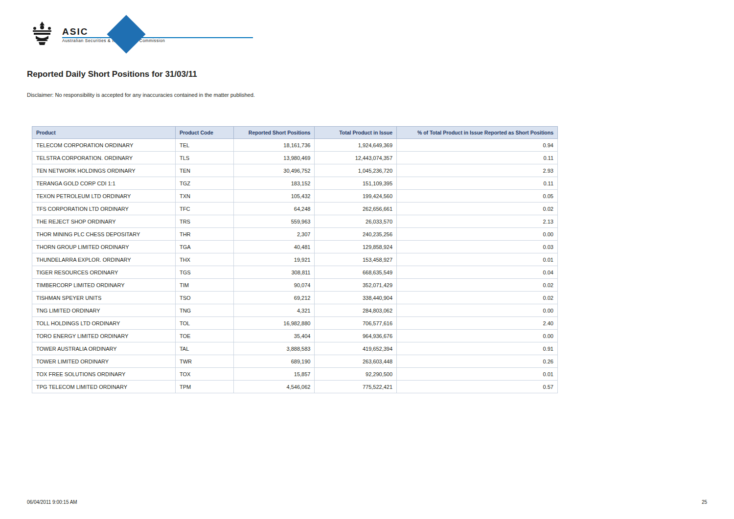ASIC
Australian Securities & Investments Commission
Reported Daily Short Positions for 31/03/11
Disclaimer: No responsibility is accepted for any inaccuracies contained in the matter published.
| Product | Product Code | Reported Short Positions | Total Product in Issue | % of Total Product in Issue Reported as Short Positions |
| --- | --- | --- | --- | --- |
| TELECOM CORPORATION ORDINARY | TEL | 18,161,736 | 1,924,649,369 | 0.94 |
| TELSTRA CORPORATION. ORDINARY | TLS | 13,980,469 | 12,443,074,357 | 0.11 |
| TEN NETWORK HOLDINGS ORDINARY | TEN | 30,496,752 | 1,045,236,720 | 2.93 |
| TERANGA GOLD CORP CDI 1:1 | TGZ | 183,152 | 151,109,395 | 0.11 |
| TEXON PETROLEUM LTD ORDINARY | TXN | 105,432 | 199,424,560 | 0.05 |
| TFS CORPORATION LTD ORDINARY | TFC | 64,248 | 262,656,661 | 0.02 |
| THE REJECT SHOP ORDINARY | TRS | 559,963 | 26,033,570 | 2.13 |
| THOR MINING PLC CHESS DEPOSITARY | THR | 2,307 | 240,235,256 | 0.00 |
| THORN GROUP LIMITED ORDINARY | TGA | 40,481 | 129,858,924 | 0.03 |
| THUNDELARRA EXPLOR. ORDINARY | THX | 19,921 | 153,458,927 | 0.01 |
| TIGER RESOURCES ORDINARY | TGS | 308,811 | 668,635,549 | 0.04 |
| TIMBERCORP LIMITED ORDINARY | TIM | 90,074 | 352,071,429 | 0.02 |
| TISHMAN SPEYER UNITS | TSO | 69,212 | 338,440,904 | 0.02 |
| TNG LIMITED ORDINARY | TNG | 4,321 | 284,803,062 | 0.00 |
| TOLL HOLDINGS LTD ORDINARY | TOL | 16,982,880 | 706,577,616 | 2.40 |
| TORO ENERGY LIMITED ORDINARY | TOE | 35,404 | 964,936,676 | 0.00 |
| TOWER AUSTRALIA ORDINARY | TAL | 3,888,583 | 419,652,394 | 0.91 |
| TOWER LIMITED ORDINARY | TWR | 689,190 | 263,603,448 | 0.26 |
| TOX FREE SOLUTIONS ORDINARY | TOX | 15,857 | 92,290,500 | 0.01 |
| TPG TELECOM LIMITED ORDINARY | TPM | 4,546,062 | 775,522,421 | 0.57 |
06/04/2011 9:00:15 AM 25